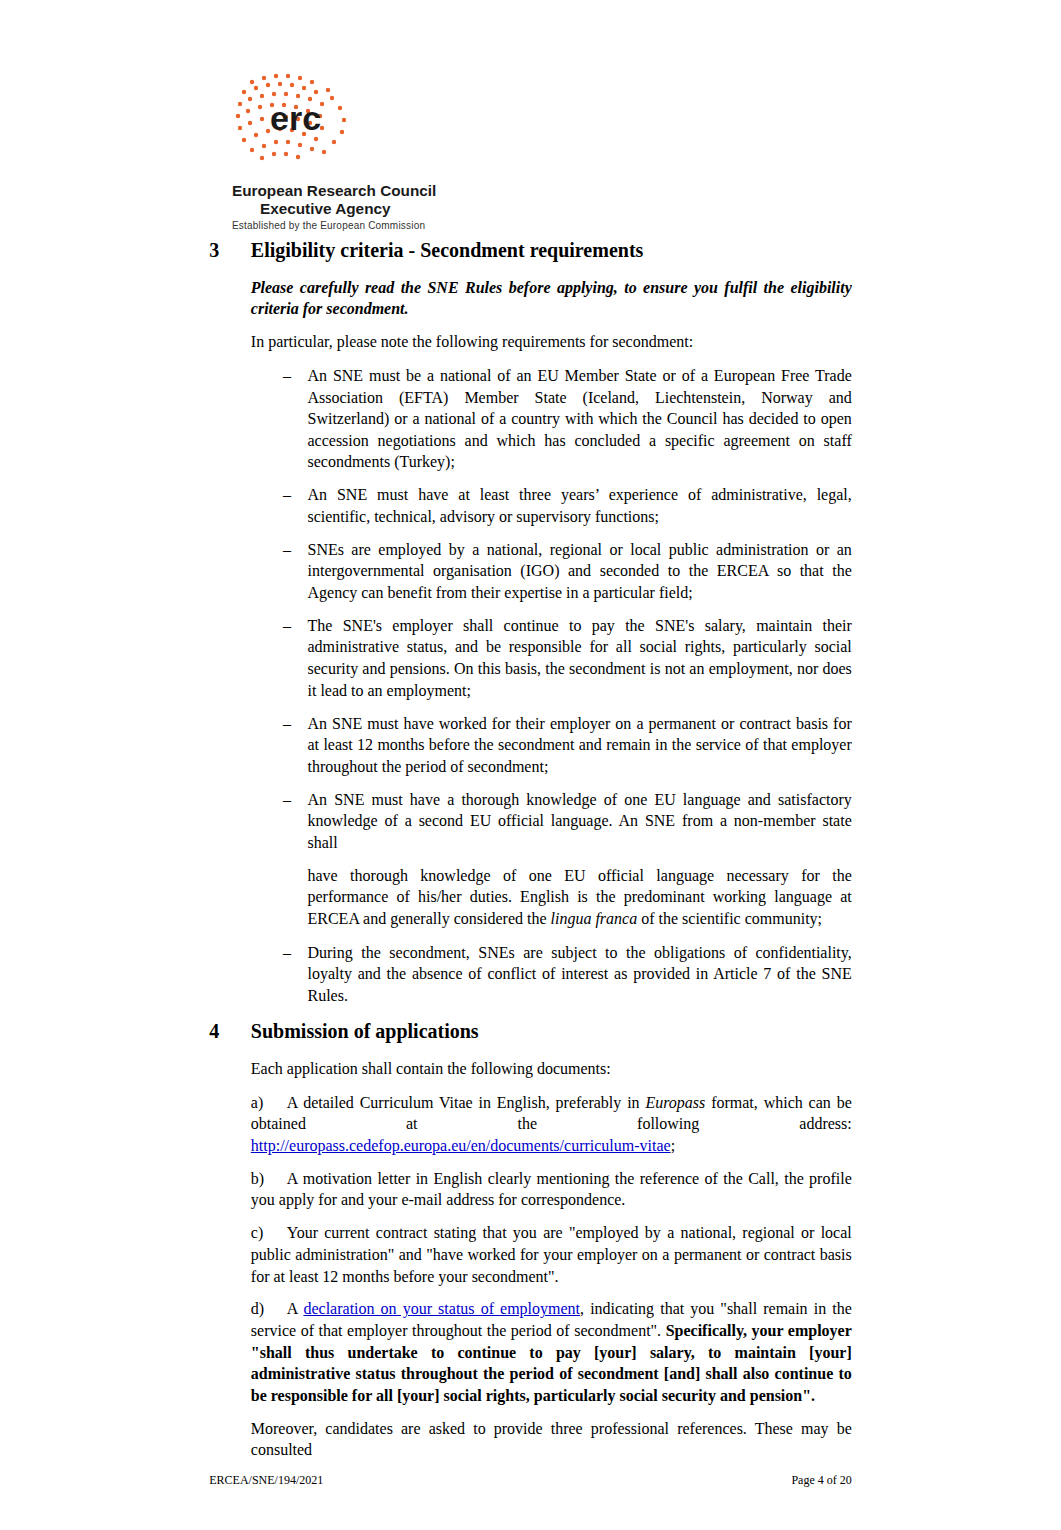erc
European Research Council
Executive Agency
Established by the European Commission
3 Eligibility criteria - Secondment requirements
Please carefully read the SNE Rules before applying, to ensure you fulfil the eligibility criteria for secondment.
In particular, please note the following requirements for secondment:
An SNE must be a national of an EU Member State or of a European Free Trade Association (EFTA) Member State (Iceland, Liechtenstein, Norway and Switzerland) or a national of a country with which the Council has decided to open accession negotiations and which has concluded a specific agreement on staff secondments (Turkey);
An SNE must have at least three years’ experience of administrative, legal, scientific, technical, advisory or supervisory functions;
SNEs are employed by a national, regional or local public administration or an intergovernmental organisation (IGO) and seconded to the ERCEA so that the Agency can benefit from their expertise in a particular field;
The SNE's employer shall continue to pay the SNE's salary, maintain their administrative status, and be responsible for all social rights, particularly social security and pensions. On this basis, the secondment is not an employment, nor does it lead to an employment;
An SNE must have worked for their employer on a permanent or contract basis for at least 12 months before the secondment and remain in the service of that employer throughout the period of secondment;
An SNE must have a thorough knowledge of one EU language and satisfactory knowledge of a second EU official language. An SNE from a non-member state shall
have thorough knowledge of one EU official language necessary for the performance of his/her duties. English is the predominant working language at ERCEA and generally considered the lingua franca of the scientific community;
During the secondment, SNEs are subject to the obligations of confidentiality, loyalty and the absence of conflict of interest as provided in Article 7 of the SNE Rules.
4 Submission of applications
Each application shall contain the following documents:
a) A detailed Curriculum Vitae in English, preferably in Europass format, which can be obtained at the following address: http://europass.cedefop.europa.eu/en/documents/curriculum-vitae;
b) A motivation letter in English clearly mentioning the reference of the Call, the profile you apply for and your e-mail address for correspondence.
c) Your current contract stating that you are "employed by a national, regional or local public administration" and "have worked for your employer on a permanent or contract basis for at least 12 months before your secondment".
d) A declaration on your status of employment, indicating that you "shall remain in the service of that employer throughout the period of secondment". Specifically, your employer "shall thus undertake to continue to pay [your] salary, to maintain [your] administrative status throughout the period of secondment [and] shall also continue to be responsible for all [your] social rights, particularly social security and pension".
Moreover, candidates are asked to provide three professional references. These may be consulted
ERCEA/SNE/194/2021 Page 4 of 20